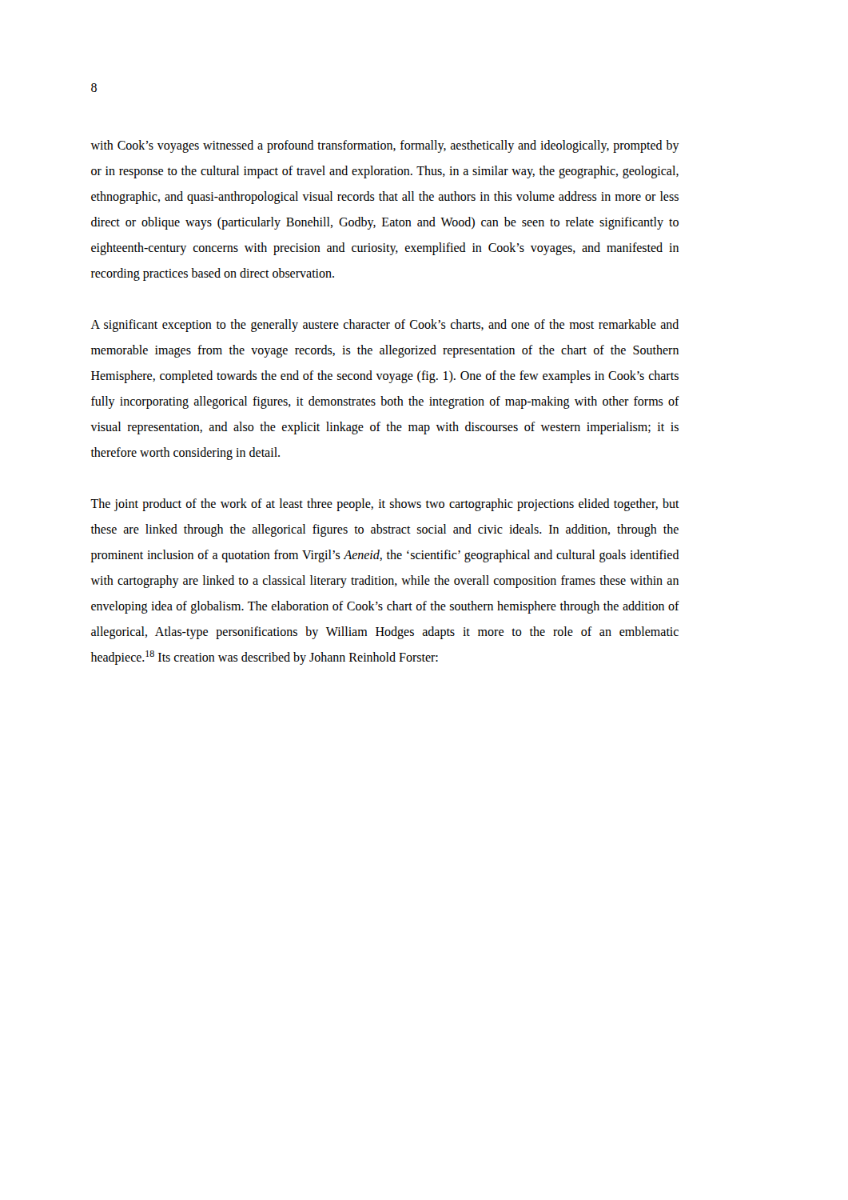8
with Cook’s voyages witnessed a profound transformation, formally, aesthetically and ideologically, prompted by or in response to the cultural impact of travel and exploration. Thus, in a similar way, the geographic, geological, ethnographic, and quasi-anthropological visual records that all the authors in this volume address in more or less direct or oblique ways (particularly Bonehill, Godby, Eaton and Wood) can be seen to relate significantly to eighteenth-century concerns with precision and curiosity, exemplified in Cook’s voyages, and manifested in recording practices based on direct observation.
A significant exception to the generally austere character of Cook’s charts, and one of the most remarkable and memorable images from the voyage records, is the allegorized representation of the chart of the Southern Hemisphere, completed towards the end of the second voyage (fig. 1). One of the few examples in Cook’s charts fully incorporating allegorical figures, it demonstrates both the integration of map-making with other forms of visual representation, and also the explicit linkage of the map with discourses of western imperialism; it is therefore worth considering in detail.
The joint product of the work of at least three people, it shows two cartographic projections elided together, but these are linked through the allegorical figures to abstract social and civic ideals. In addition, through the prominent inclusion of a quotation from Virgil’s Aeneid, the ‘scientific’ geographical and cultural goals identified with cartography are linked to a classical literary tradition, while the overall composition frames these within an enveloping idea of globalism. The elaboration of Cook’s chart of the southern hemisphere through the addition of allegorical, Atlas-type personifications by William Hodges adapts it more to the role of an emblematic headpiece.18 Its creation was described by Johann Reinhold Forster: